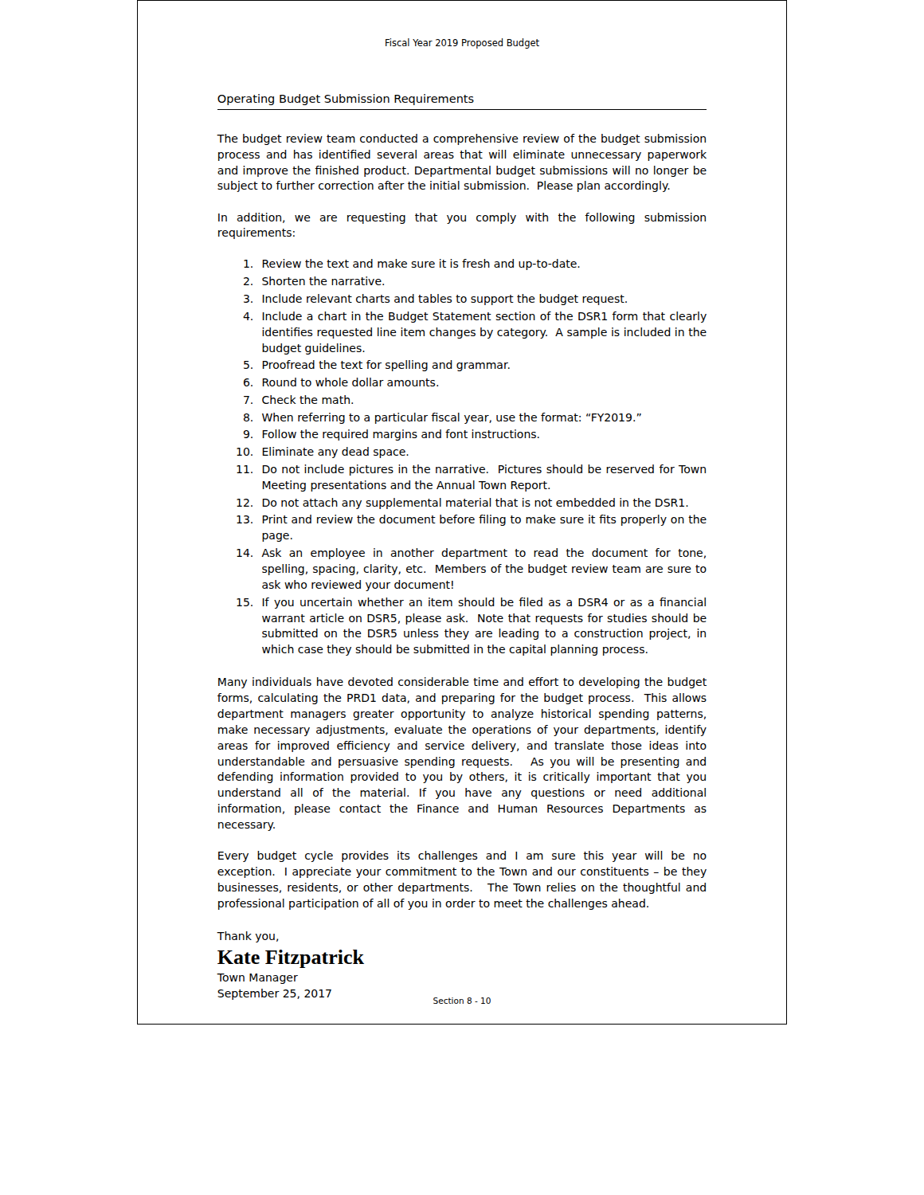Fiscal Year 2019 Proposed Budget
Operating Budget Submission Requirements
The budget review team conducted a comprehensive review of the budget submission process and has identified several areas that will eliminate unnecessary paperwork and improve the finished product. Departmental budget submissions will no longer be subject to further correction after the initial submission. Please plan accordingly.
In addition, we are requesting that you comply with the following submission requirements:
Review the text and make sure it is fresh and up-to-date.
Shorten the narrative.
Include relevant charts and tables to support the budget request.
Include a chart in the Budget Statement section of the DSR1 form that clearly identifies requested line item changes by category. A sample is included in the budget guidelines.
Proofread the text for spelling and grammar.
Round to whole dollar amounts.
Check the math.
When referring to a particular fiscal year, use the format: “FY2019.”
Follow the required margins and font instructions.
Eliminate any dead space.
Do not include pictures in the narrative. Pictures should be reserved for Town Meeting presentations and the Annual Town Report.
Do not attach any supplemental material that is not embedded in the DSR1.
Print and review the document before filing to make sure it fits properly on the page.
Ask an employee in another department to read the document for tone, spelling, spacing, clarity, etc. Members of the budget review team are sure to ask who reviewed your document!
If you uncertain whether an item should be filed as a DSR4 or as a financial warrant article on DSR5, please ask. Note that requests for studies should be submitted on the DSR5 unless they are leading to a construction project, in which case they should be submitted in the capital planning process.
Many individuals have devoted considerable time and effort to developing the budget forms, calculating the PRD1 data, and preparing for the budget process. This allows department managers greater opportunity to analyze historical spending patterns, make necessary adjustments, evaluate the operations of your departments, identify areas for improved efficiency and service delivery, and translate those ideas into understandable and persuasive spending requests. As you will be presenting and defending information provided to you by others, it is critically important that you understand all of the material. If you have any questions or need additional information, please contact the Finance and Human Resources Departments as necessary.
Every budget cycle provides its challenges and I am sure this year will be no exception. I appreciate your commitment to the Town and our constituents – be they businesses, residents, or other departments. The Town relies on the thoughtful and professional participation of all of you in order to meet the challenges ahead.
Thank you,
Kate Fitzpatrick
Town Manager
September 25, 2017
Section 8 - 10